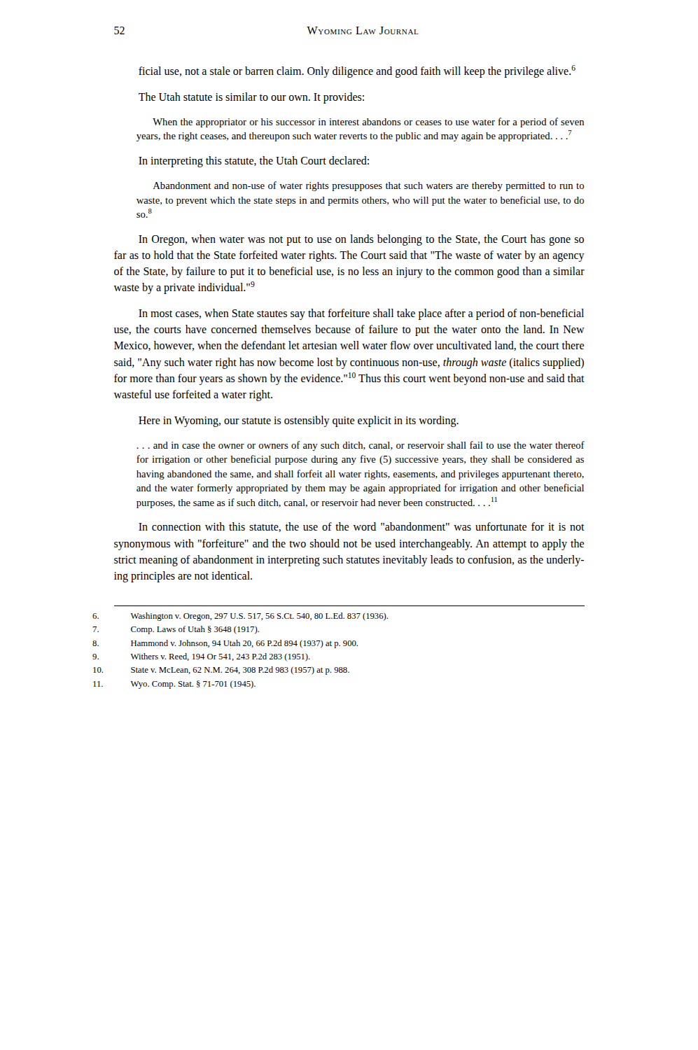52 Wyoming Law Journal
ficial use, not a stale or barren claim. Only diligence and good faith will keep the privilege alive.6
The Utah statute is similar to our own. It provides:
When the appropriator or his successor in interest abandons or ceases to use water for a period of seven years, the right ceases, and thereupon such water reverts to the public and may again be appropriated. . . .7
In interpreting this statute, the Utah Court declared:
Abandonment and non-use of water rights presupposes that such waters are thereby permitted to run to waste, to prevent which the state steps in and permits others, who will put the water to beneficial use, to do so.8
In Oregon, when water was not put to use on lands belonging to the State, the Court has gone so far as to hold that the State forfeited water rights. The Court said that "The waste of water by an agency of the State, by failure to put it to beneficial use, is no less an injury to the common good than a similar waste by a private individual."9
In most cases, when State stautes say that forfeiture shall take place after a period of non-beneficial use, the courts have concerned themselves because of failure to put the water onto the land. In New Mexico, however, when the defendant let artesian well water flow over uncultivated land, the court there said, "Any such water right has now become lost by continuous non-use, through waste (italics supplied) for more than four years as shown by the evidence."10 Thus this court went beyond non-use and said that wasteful use forfeited a water right.
Here in Wyoming, our statute is ostensibly quite explicit in its wording.
. . . and in case the owner or owners of any such ditch, canal, or reservoir shall fail to use the water thereof for irrigation or other beneficial purpose during any five (5) successive years, they shall be considered as having abandoned the same, and shall forfeit all water rights, easements, and privileges appurtenant thereto, and the water formerly appropriated by them may be again appropriated for irrigation and other beneficial purposes, the same as if such ditch, canal, or reservoir had never been constructed. . . .11
In connection with this statute, the use of the word "abandonment" was unfortunate for it is not synonymous with "forfeiture" and the two should not be used interchangeably. An attempt to apply the strict meaning of abandonment in interpreting such statutes inevitably leads to confusion, as the underlying principles are not identical.
6. Washington v. Oregon, 297 U.S. 517, 56 S.Ct. 540, 80 L.Ed. 837 (1936).
7. Comp. Laws of Utah § 3648 (1917).
8. Hammond v. Johnson, 94 Utah 20, 66 P.2d 894 (1937) at p. 900.
9. Withers v. Reed, 194 Or 541, 243 P.2d 283 (1951).
10. State v. McLean, 62 N.M. 264, 308 P.2d 983 (1957) at p. 988.
11. Wyo. Comp. Stat. § 71-701 (1945).